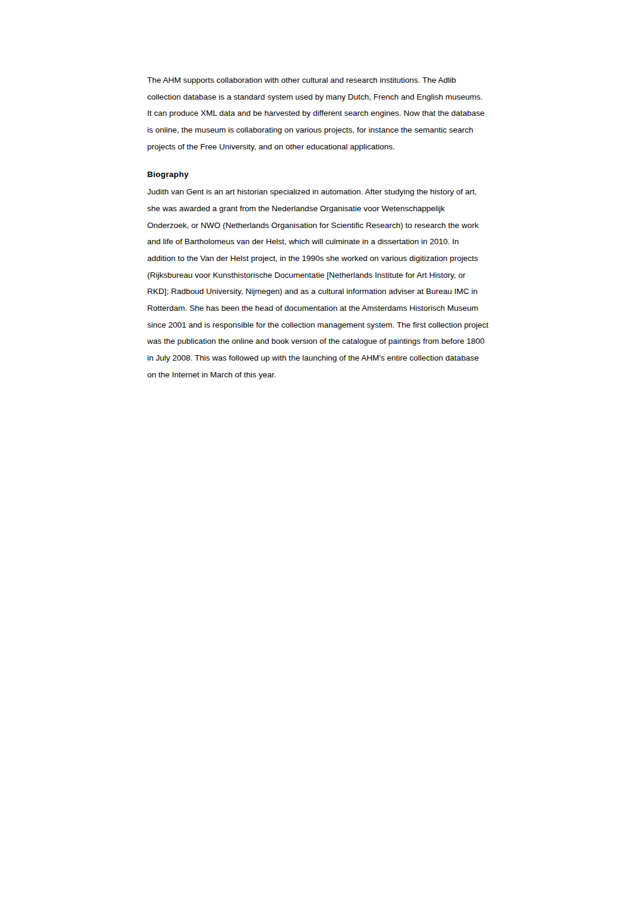The AHM supports collaboration with other cultural and research institutions. The Adlib collection database is a standard system used by many Dutch, French and English museums. It can produce XML data and be harvested by different search engines. Now that the database is online, the museum is collaborating on various projects, for instance the semantic search projects of the Free University, and on other educational applications.
Biography
Judith van Gent is an art historian specialized in automation. After studying the history of art, she was awarded a grant from the Nederlandse Organisatie voor Wetenschappelijk Onderzoek, or NWO (Netherlands Organisation for Scientific Research) to research the work and life of Bartholomeus van der Helst, which will culminate in a dissertation in 2010. In addition to the Van der Helst project, in the 1990s she worked on various digitization projects (Rijksbureau voor Kunsthistorische Documentatie [Netherlands Institute for Art History, or RKD]; Radboud University, Nijmegen) and as a cultural information adviser at Bureau IMC in Rotterdam. She has been the head of documentation at the Amsterdams Historisch Museum since 2001 and is responsible for the collection management system. The first collection project was the publication the online and book version of the catalogue of paintings from before 1800 in July 2008. This was followed up with the launching of the AHM's entire collection database on the Internet in March of this year.